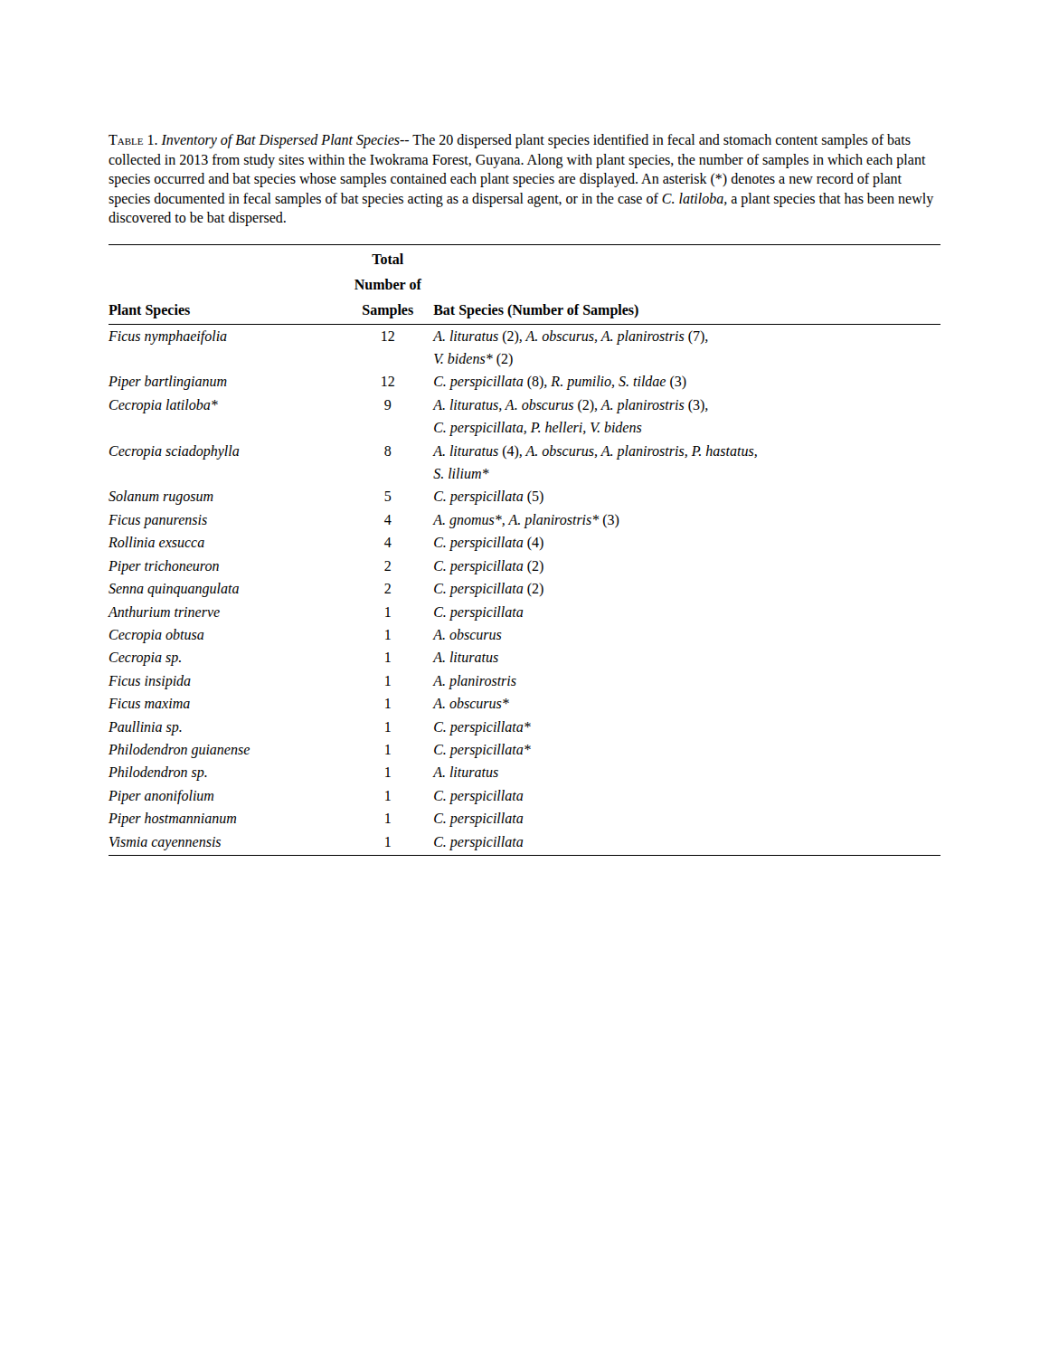Table 1. Inventory of Bat Dispersed Plant Species-- The 20 dispersed plant species identified in fecal and stomach content samples of bats collected in 2013 from study sites within the Iwokrama Forest, Guyana. Along with plant species, the number of samples in which each plant species occurred and bat species whose samples contained each plant species are displayed. An asterisk (*) denotes a new record of plant species documented in fecal samples of bat species acting as a dispersal agent, or in the case of C. latiloba, a plant species that has been newly discovered to be bat dispersed.
| | Total | |
| --- | --- | --- |
| | Number of | |
| Plant Species | Samples | Bat Species (Number of Samples) |
| Ficus nymphaeifolia | 12 | A. lituratus (2) , A. obscurus, A. planirostris (7) , |
| | | V. bidens* (2) |
| Piper bartlingianum | 12 | C. perspicillata (8) , R. pumilio, S. tildae (3) |
| Cecropia latiloba* | 9 | A. lituratus, A. obscurus (2) , A. planirostris (3) , |
| | | C. perspicillata, P. helleri, V. bidens |
| Cecropia sciadophylla | 8 | A. lituratus (4) , A. obscurus, A. planirostris, P. hastatus, |
| | | S. lilium* |
| Solanum rugosum | 5 | C. perspicillata (5) |
| Ficus panurensis | 4 | A. gnomus*, A. planirostris* (3) |
| Rollinia exsucca | 4 | C. perspicillata (4) |
| Piper trichoneuron | 2 | C. perspicillata (2) |
| Senna quinquangulata | 2 | C. perspicillata (2) |
| Anthurium trinerve | 1 | C. perspicillata |
| Cecropia obtusa | 1 | A. obscurus |
| Cecropia sp. | 1 | A. lituratus |
| Ficus insipida | 1 | A. planirostris |
| Ficus maxima | 1 | A. obscurus* |
| Paullinia sp. | 1 | C. perspicillata* |
| Philodendron guianense | 1 | C. perspicillata* |
| Philodendron sp. | 1 | A. lituratus |
| Piper anonifolium | 1 | C. perspicillata |
| Piper hostmannianum | 1 | C. perspicillata |
| Vismia cayennensis | 1 | C. perspicillata |